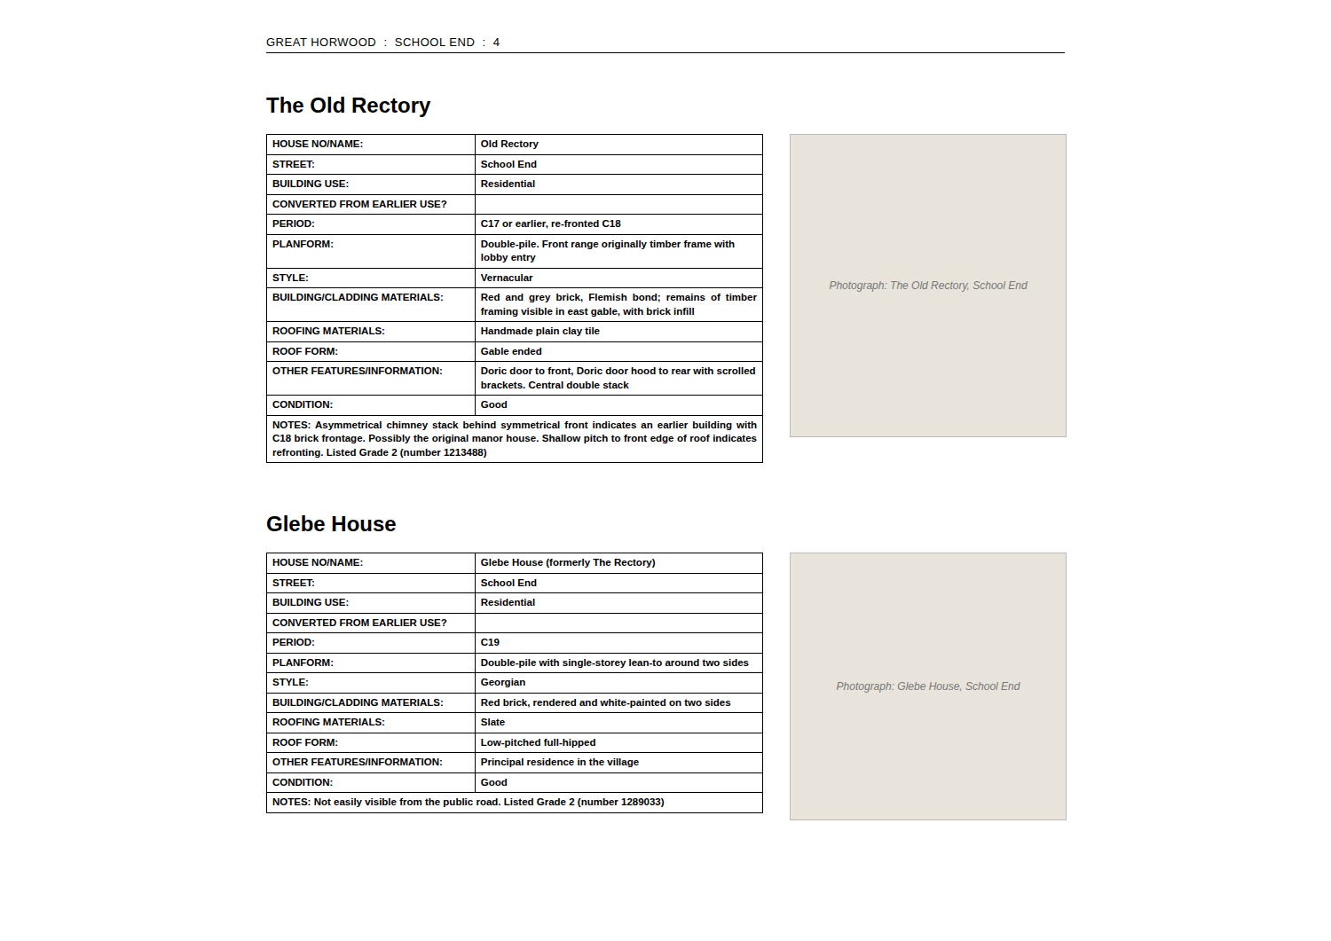GREAT HORWOOD : SCHOOL END : 4
The Old Rectory
| HOUSE NO/NAME: | Old Rectory |
| STREET: | School End |
| BUILDING USE: | Residential |
| CONVERTED FROM EARLIER USE? | |
| PERIOD: | C17 or earlier, re-fronted C18 |
| PLANFORM: | Double-pile. Front range originally timber frame with lobby entry |
| STYLE: | Vernacular |
| BUILDING/CLADDING MATERIALS: | Red and grey brick, Flemish bond; remains of timber framing visible in east gable, with brick infill |
| ROOFING MATERIALS: | Handmade plain clay tile |
| ROOF FORM: | Gable ended |
| OTHER FEATURES/INFORMATION: | Doric door to front, Doric door hood to rear with scrolled brackets. Central double stack |
| CONDITION: | Good |
| NOTES: Asymmetrical chimney stack behind symmetrical front indicates an earlier building with C18 brick frontage. Possibly the original manor house. Shallow pitch to front edge of roof indicates refronting. Listed Grade 2 (number 1213488) |
Photograph: The Old Rectory, School End
Glebe House
| HOUSE NO/NAME: | Glebe House (formerly The Rectory) |
| STREET: | School End |
| BUILDING USE: | Residential |
| CONVERTED FROM EARLIER USE? | |
| PERIOD: | C19 |
| PLANFORM: | Double-pile with single-storey lean-to around two sides |
| STYLE: | Georgian |
| BUILDING/CLADDING MATERIALS: | Red brick, rendered and white-painted on two sides |
| ROOFING MATERIALS: | Slate |
| ROOF FORM: | Low-pitched full-hipped |
| OTHER FEATURES/INFORMATION: | Principal residence in the village |
| CONDITION: | Good |
| NOTES: Not easily visible from the public road. Listed Grade 2 (number 1289033) |
Photograph: Glebe House, School End